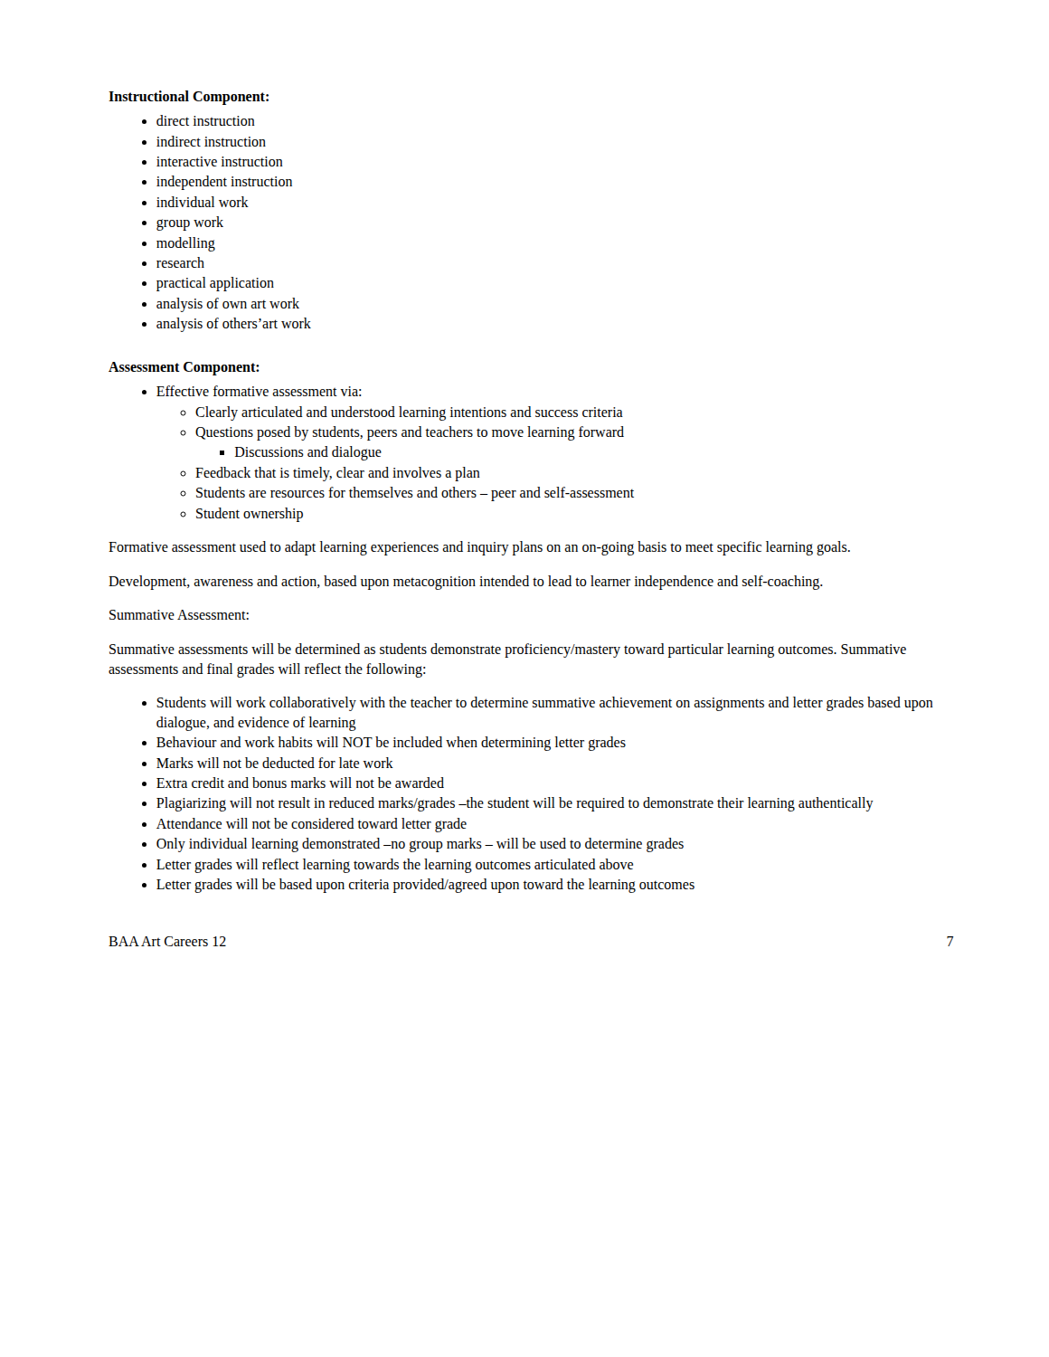Instructional Component:
direct instruction
indirect instruction
interactive instruction
independent instruction
individual work
group work
modelling
research
practical application
analysis of own art work
analysis of others’art work
Assessment Component:
Effective formative assessment via:
Clearly articulated and understood learning intentions and success criteria
Questions posed by students, peers and teachers to move learning forward
Discussions and dialogue
Feedback that is timely, clear and involves a plan
Students are resources for themselves and others – peer and self-assessment
Student ownership
Formative assessment used to adapt learning experiences and inquiry plans on an on-going basis to meet specific learning goals.
Development, awareness and action, based upon metacognition intended to lead to learner independence and self-coaching.
Summative Assessment:
Summative assessments will be determined as students demonstrate proficiency/mastery toward particular learning outcomes. Summative assessments and final grades will reflect the following:
Students will work collaboratively with the teacher to determine summative achievement on assignments and letter grades based upon dialogue, and evidence of learning
Behaviour and work habits will NOT be included when determining letter grades
Marks will not be deducted for late work
Extra credit and bonus marks will not be awarded
Plagiarizing will not result in reduced marks/grades –the student will be required to demonstrate their learning authentically
Attendance will not be considered toward letter grade
Only individual learning demonstrated –no group marks – will be used to determine grades
Letter grades will reflect learning towards the learning outcomes articulated above
Letter grades will be based upon criteria provided/agreed upon toward the learning outcomes
BAA Art Careers 12 7